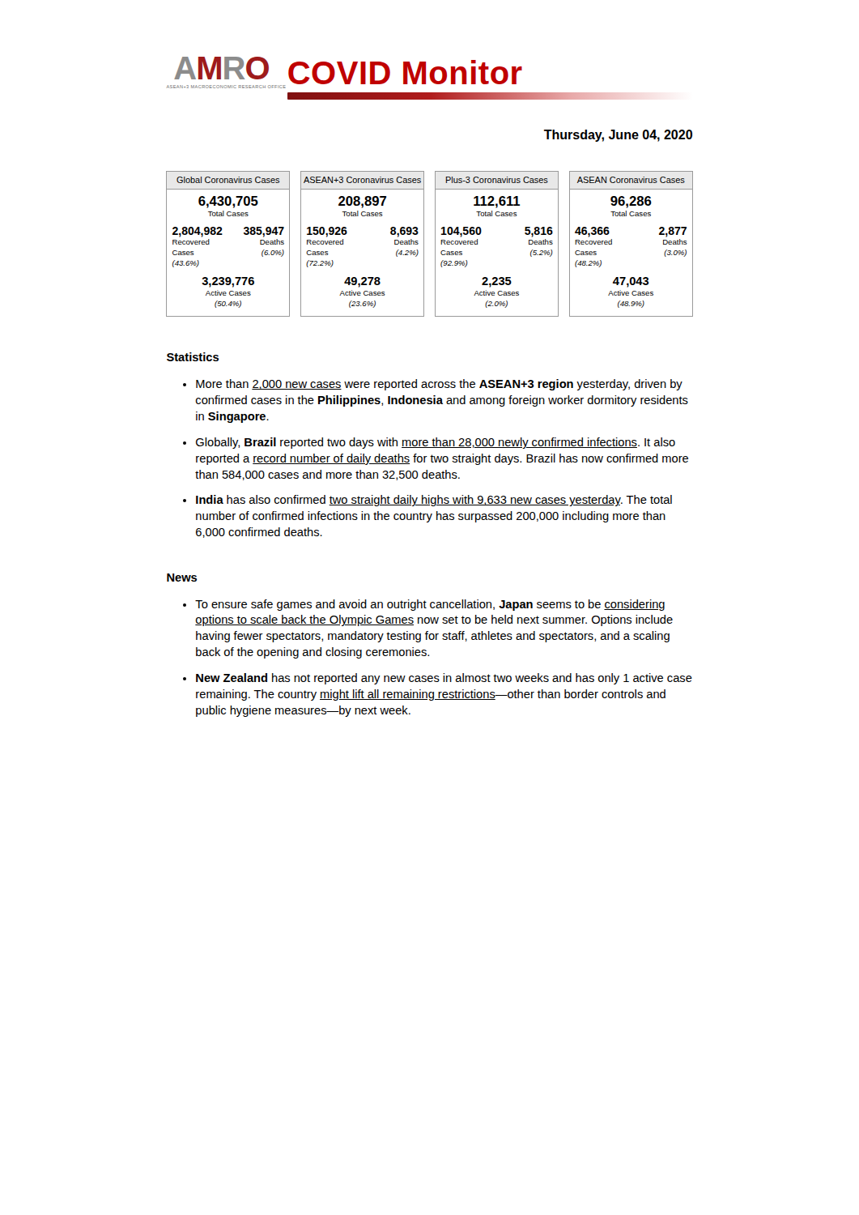AMRO
ASEAN+3 MACROECONOMIC RESEARCH OFFICE
COVID Monitor
Thursday, June 04, 2020
Global Coronavirus Cases
6,430,705
Total Cases
2,804,982
Recovered Cases
(43.6%)
385,947
Deaths
(6.0%)
3,239,776
Active Cases
(50.4%)
ASEAN+3 Coronavirus Cases
208,897
Total Cases
150,926
Recovered Cases
(72.2%)
8,693
Deaths
(4.2%)
49,278
Active Cases
(23.6%)
Plus-3 Coronavirus Cases
112,611
Total Cases
104,560
Recovered Cases
(92.9%)
5,816
Deaths
(5.2%)
2,235
Active Cases
(2.0%)
ASEAN Coronavirus Cases
96,286
Total Cases
46,366
Recovered Cases
(48.2%)
2,877
Deaths
(3.0%)
47,043
Active Cases
(48.9%)
Statistics
More than 2,000 new cases were reported across the ASEAN+3 region yesterday, driven by confirmed cases in the Philippines, Indonesia and among foreign worker dormitory residents in Singapore.
Globally, Brazil reported two days with more than 28,000 newly confirmed infections. It also reported a record number of daily deaths for two straight days. Brazil has now confirmed more than 584,000 cases and more than 32,500 deaths.
India has also confirmed two straight daily highs with 9,633 new cases yesterday. The total number of confirmed infections in the country has surpassed 200,000 including more than 6,000 confirmed deaths.
News
To ensure safe games and avoid an outright cancellation, Japan seems to be considering options to scale back the Olympic Games now set to be held next summer. Options include having fewer spectators, mandatory testing for staff, athletes and spectators, and a scaling back of the opening and closing ceremonies.
New Zealand has not reported any new cases in almost two weeks and has only 1 active case remaining. The country might lift all remaining restrictions—other than border controls and public hygiene measures—by next week.